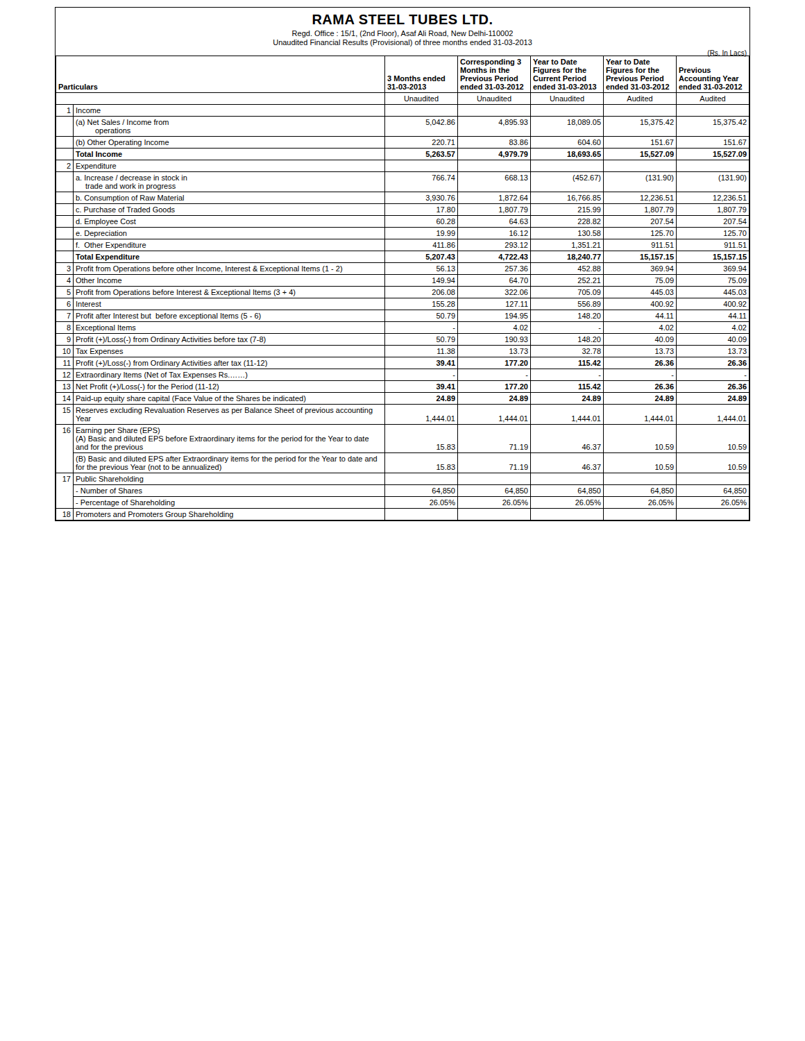RAMA STEEL TUBES LTD.
Regd. Office : 15/1, (2nd Floor), Asaf Ali Road, New Delhi-110002
Unaudited Financial Results (Provisional) of three months ended 31-03-2013
(Rs. In Lacs)
| Particulars | 3 Months ended 31-03-2013 | Corresponding 3 Months in the Previous Period ended 31-03-2012 | Year to Date Figures for the Current Period ended 31-03-2013 | Year to Date Figures for the Previous Period ended 31-03-2012 | Previous Accounting Year ended 31-03-2012 |
| --- | --- | --- | --- | --- | --- |
| | Unaudited | Unaudited | Unaudited | Audited | Audited |
| 1 | Income | | | | | |
| | (a) Net Sales / Income from operations | 5,042.86 | 4,895.93 | 18,089.05 | 15,375.42 | 15,375.42 |
| | (b) Other Operating Income | 220.71 | 83.86 | 604.60 | 151.67 | 151.67 |
| | Total Income | 5,263.57 | 4,979.79 | 18,693.65 | 15,527.09 | 15,527.09 |
| 2 | Expenditure | | | | | |
| | a. Increase / decrease in stock in trade and work in progress | 766.74 | 668.13 | (452.67) | (131.90) | (131.90) |
| | b. Consumption of Raw Material | 3,930.76 | 1,872.64 | 16,766.85 | 12,236.51 | 12,236.51 |
| | c. Purchase of Traded Goods | 17.80 | 1,807.79 | 215.99 | 1,807.79 | 1,807.79 |
| | d. Employee Cost | 60.28 | 64.63 | 228.82 | 207.54 | 207.54 |
| | e. Depreciation | 19.99 | 16.12 | 130.58 | 125.70 | 125.70 |
| | f. Other Expenditure | 411.86 | 293.12 | 1,351.21 | 911.51 | 911.51 |
| | Total Expenditure | 5,207.43 | 4,722.43 | 18,240.77 | 15,157.15 | 15,157.15 |
| 3 | Profit from Operations before other Income, Interest & Exceptional Items (1 - 2) | 56.13 | 257.36 | 452.88 | 369.94 | 369.94 |
| 4 | Other Income | 149.94 | 64.70 | 252.21 | 75.09 | 75.09 |
| 5 | Profit from Operations before Interest & Exceptional Items (3 + 4) | 206.08 | 322.06 | 705.09 | 445.03 | 445.03 |
| 6 | Interest | 155.28 | 127.11 | 556.89 | 400.92 | 400.92 |
| 7 | Profit after Interest but before exceptional Items (5 - 6) | 50.79 | 194.95 | 148.20 | 44.11 | 44.11 |
| 8 | Exceptional Items | - | 4.02 | - | 4.02 | 4.02 |
| 9 | Profit (+)/Loss(-) from Ordinary Activities before tax (7-8) | 50.79 | 190.93 | 148.20 | 40.09 | 40.09 |
| 10 | Tax Expenses | 11.38 | 13.73 | 32.78 | 13.73 | 13.73 |
| 11 | Profit (+)/Loss(-) from Ordinary Activities after tax (11-12) | 39.41 | 177.20 | 115.42 | 26.36 | 26.36 |
| 12 | Extraordinary Items (Net of Tax Expenses Rs.……) | - | - | - | - | - |
| 13 | Net Profit (+)/Loss(-) for the Period (11-12) | 39.41 | 177.20 | 115.42 | 26.36 | 26.36 |
| 14 | Paid-up equity share capital (Face Value of the Shares be indicated) | 24.89 | 24.89 | 24.89 | 24.89 | 24.89 |
| 15 | Reserves excluding Revaluation Reserves as per Balance Sheet of previous accounting Year | 1,444.01 | 1,444.01 | 1,444.01 | 1,444.01 | 1,444.01 |
| 16 | Earning per Share (EPS) (A) Basic and diluted EPS before Extraordinary items for the period for the Year to date and for the previous | 15.83 | 71.19 | 46.37 | 10.59 | 10.59 |
| (B) Basic and diluted EPS after Extraordinary items for the period for the Year to date and for the previous Year (not to be annualized) | 15.83 | 71.19 | 46.37 | 10.59 | 10.59 |
| 17 | Public Shareholding | | | | | |
| - Number of Shares | 64,850 | 64,850 | 64,850 | 64,850 | 64,850 |
| - Percentage of Shareholding | 26.05% | 26.05% | 26.05% | 26.05% | 26.05% |
| 18 | Promoters and Promoters Group Shareholding | | | | | |